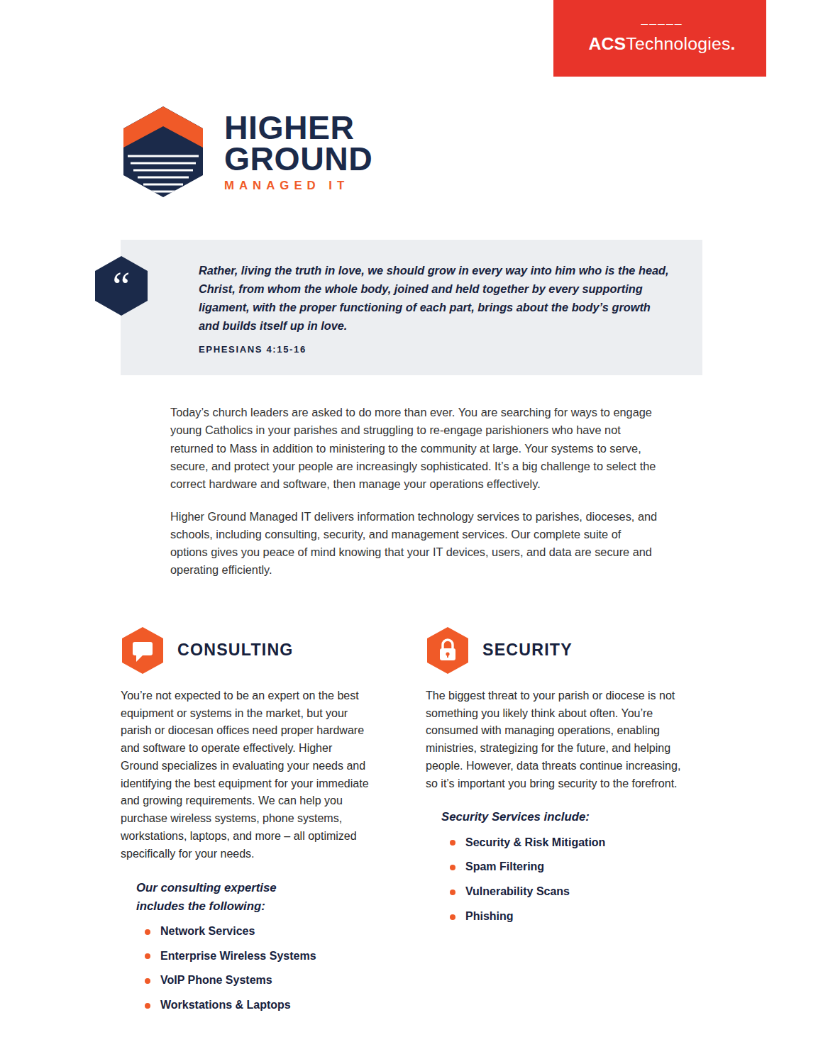————— ACSTechnologies.
HIGHER
GROUND
MANAGED IT
“
Rather, living the truth in love, we should grow in every way into him who is the head, Christ, from whom the whole body, joined and held together by every supporting ligament, with the proper functioning of each part, brings about the body’s growth and builds itself up in love.
EPHESIANS 4:15-16
Today’s church leaders are asked to do more than ever. You are searching for ways to engage young Catholics in your parishes and struggling to re-engage parishioners who have not returned to Mass in addition to ministering to the community at large. Your systems to serve, secure, and protect your people are increasingly sophisticated. It’s a big challenge to select the correct hardware and software, then manage your operations effectively.
Higher Ground Managed IT delivers information technology services to parishes, dioceses, and schools, including consulting, security, and management services. Our complete suite of options gives you peace of mind knowing that your IT devices, users, and data are secure and operating efficiently.
CONSULTING
You’re not expected to be an expert on the best equipment or systems in the market, but your parish or diocesan offices need proper hardware and software to operate effectively. Higher Ground specializes in evaluating your needs and identifying the best equipment for your immediate and growing requirements. We can help you purchase wireless systems, phone systems, workstations, laptops, and more – all optimized specifically for your needs.
Our consulting expertise
includes the following:
Network Services
Enterprise Wireless Systems
VoIP Phone Systems
Workstations & Laptops
SECURITY
The biggest threat to your parish or diocese is not something you likely think about often. You’re consumed with managing operations, enabling ministries, strategizing for the future, and helping people. However, data threats continue increasing, so it’s important you bring security to the forefront.
Security Services include:
Security & Risk Mitigation
Spam Filtering
Vulnerability Scans
Phishing